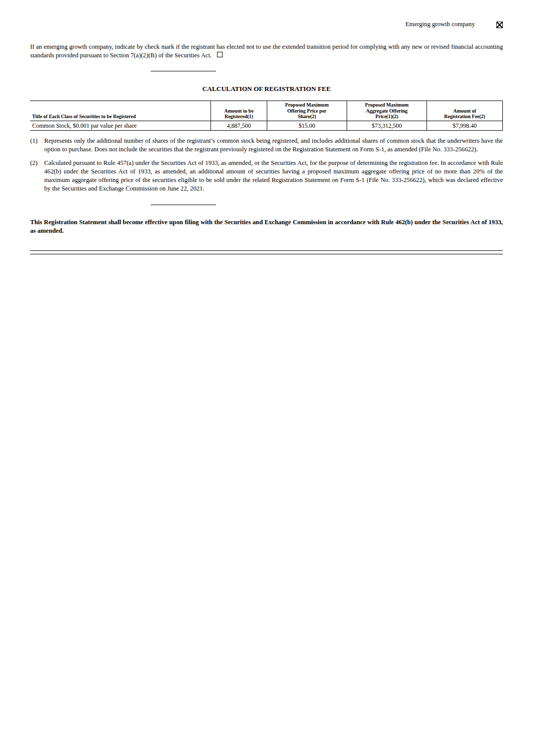Emerging growth company
If an emerging growth company, indicate by check mark if the registrant has elected not to use the extended transition period for complying with any new or revised financial accounting standards provided pursuant to Section 7(a)(2)(B) of the Securities Act.
CALCULATION OF REGISTRATION FEE
| Title of Each Class of Securities to be Registered | Amount to be Registered(1) | Proposed Maximum Offering Price per Share(2) | Proposed Maximum Aggregate Offering Price(1)(2) | Amount of Registration Fee(2) |
| --- | --- | --- | --- | --- |
| Common Stock, $0.001 par value per share | 4,887,500 | $15.00 | $73,312,500 | $7,998.40 |
(1) Represents only the additional number of shares of the registrant’s common stock being registered, and includes additional shares of common stock that the underwriters have the option to purchase. Does not include the securities that the registrant previously registered on the Registration Statement on Form S-1, as amended (File No. 333-256622).
(2) Calculated pursuant to Rule 457(a) under the Securities Act of 1933, as amended, or the Securities Act, for the purpose of determining the registration fee. In accordance with Rule 462(b) under the Securities Act of 1933, as amended, an additional amount of securities having a proposed maximum aggregate offering price of no more than 20% of the maximum aggregate offering price of the securities eligible to be sold under the related Registration Statement on Form S-1 (File No. 333-256622), which was declared effective by the Securities and Exchange Commission on June 22, 2021.
This Registration Statement shall become effective upon filing with the Securities and Exchange Commission in accordance with Rule 462(b) under the Securities Act of 1933, as amended.